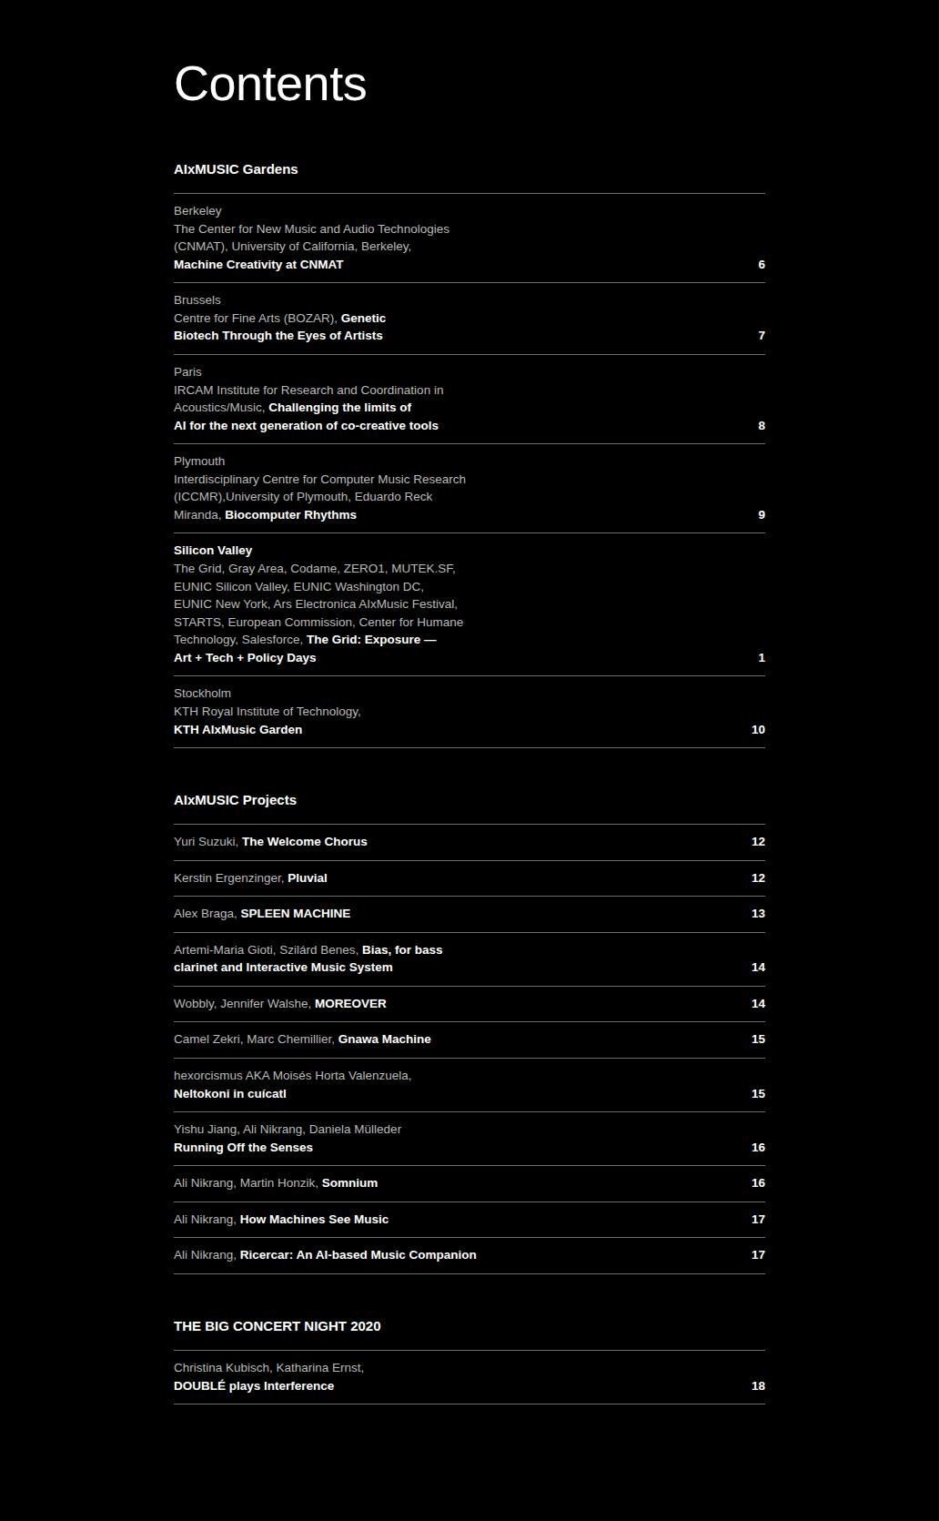Contents
AIxMUSIC Gardens
Berkeley
The Center for New Music and Audio Technologies
(CNMAT), University of California, Berkeley,
Machine Creativity at CNMAT 6
Brussels
Centre for Fine Arts (BOZAR), Genetic
Biotech Through the Eyes of Artists 7
Paris
IRCAM Institute for Research and Coordination in
Acoustics/Music, Challenging the limits of
AI for the next generation of co-creative tools 8
Plymouth
Interdisciplinary Centre for Computer Music Research
(ICCMR),University of Plymouth, Eduardo Reck
Miranda, Biocomputer Rhythms 9
Silicon Valley
The Grid, Gray Area, Codame, ZERO1, MUTEK.SF,
EUNIC Silicon Valley, EUNIC Washington DC,
EUNIC New York, Ars Electronica AIxMusic Festival,
STARTS, European Commission, Center for Humane
Technology, Salesforce, The Grid: Exposure —
Art + Tech + Policy Days 1
Stockholm
KTH Royal Institute of Technology,
KTH AIxMusic Garden 10
AIxMUSIC Projects
Yuri Suzuki, The Welcome Chorus 12
Kerstin Ergenzinger, Pluvial 12
Alex Braga, SPLEEN MACHINE 13
Artemi-Maria Gioti, Szilárd Benes, Bias, for bass
clarinet and Interactive Music System 14
Wobbly, Jennifer Walshe, MOREOVER 14
Camel Zekri, Marc Chemillier, Gnawa Machine 15
hexorcismus AKA Moisés Horta Valenzuela,
Neltokoni in cuícatl 15
Yishu Jiang, Ali Nikrang, Daniela Mülleder
Running Off the Senses 16
Ali Nikrang, Martin Honzik, Somnium 16
Ali Nikrang, How Machines See Music 17
Ali Nikrang, Ricercar: An AI-based Music Companion 17
THE BIG CONCERT NIGHT 2020
Christina Kubisch, Katharina Ernst,
DOUBLÉ plays Interference 18